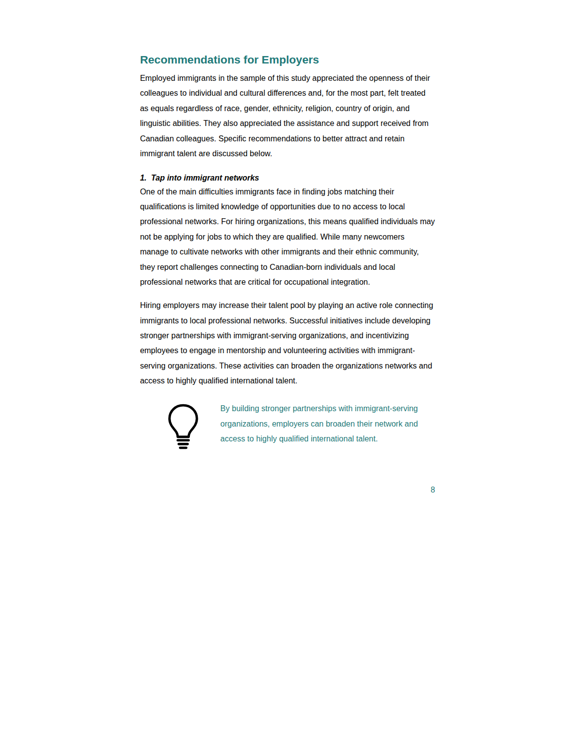Recommendations for Employers
Employed immigrants in the sample of this study appreciated the openness of their colleagues to individual and cultural differences and, for the most part, felt treated as equals regardless of race, gender, ethnicity, religion, country of origin, and linguistic abilities. They also appreciated the assistance and support received from Canadian colleagues. Specific recommendations to better attract and retain immigrant talent are discussed below.
1. Tap into immigrant networks
One of the main difficulties immigrants face in finding jobs matching their qualifications is limited knowledge of opportunities due to no access to local professional networks. For hiring organizations, this means qualified individuals may not be applying for jobs to which they are qualified. While many newcomers manage to cultivate networks with other immigrants and their ethnic community, they report challenges connecting to Canadian-born individuals and local professional networks that are critical for occupational integration.
Hiring employers may increase their talent pool by playing an active role connecting immigrants to local professional networks. Successful initiatives include developing stronger partnerships with immigrant-serving organizations, and incentivizing employees to engage in mentorship and volunteering activities with immigrant-serving organizations. These activities can broaden the organizations networks and access to highly qualified international talent.
By building stronger partnerships with immigrant-serving organizations, employers can broaden their network and access to highly qualified international talent.
8